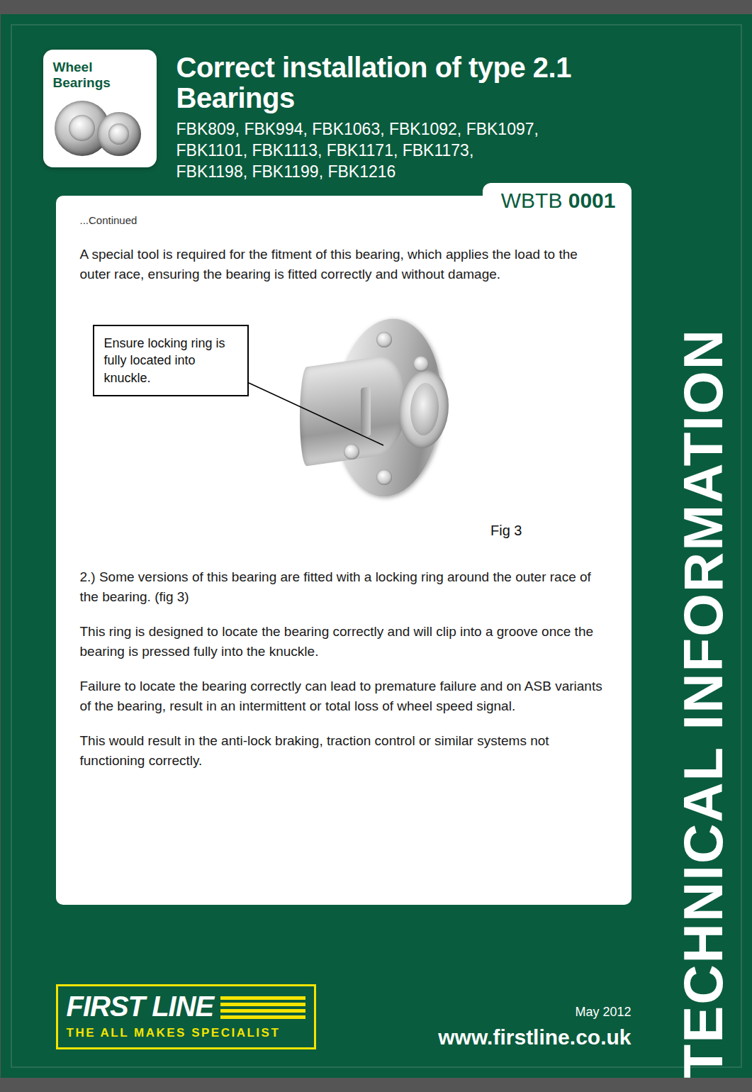TECHNICAL INFORMATION
Wheel
Bearings
Correct installation of type 2.1 Bearings
FBK809, FBK994, FBK1063, FBK1092, FBK1097,
FBK1101, FBK1113, FBK1171, FBK1173,
FBK1198, FBK1199, FBK1216
WBTB 0001
...Continued
A special tool is required for the fitment of this bearing, which applies the load to the outer race, ensuring the bearing is fitted correctly and without damage.
Ensure locking ring is fully located into knuckle.
Fig 3
2.) Some versions of this bearing are fitted with a locking ring around the outer race of the bearing. (fig 3)
This ring is designed to locate the bearing correctly and will clip into a groove once the bearing is pressed fully into the knuckle.
Failure to locate the bearing correctly can lead to premature failure and on ASB variants of the bearing, result in an intermittent or total loss of wheel speed signal.
This would result in the anti-lock braking, traction control or similar systems not functioning correctly.
FIRST LINE
THE ALL MAKES SPECIALIST
May 2012
www.firstline.co.uk